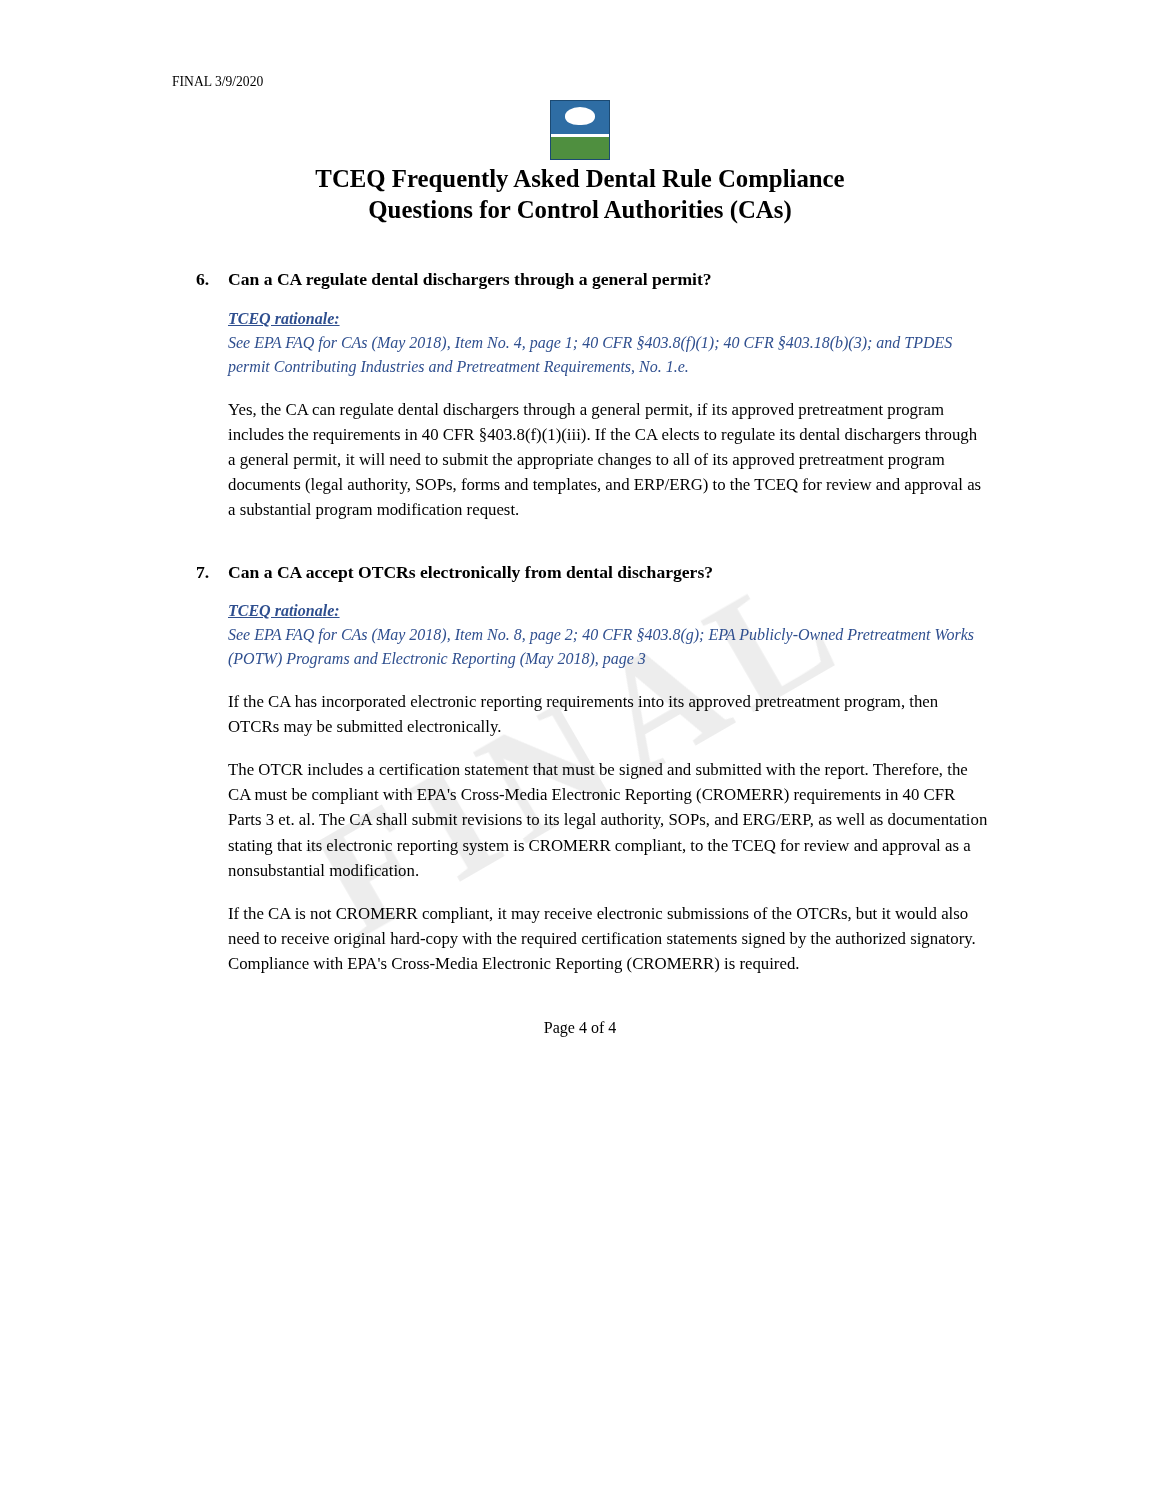FINAL
FINAL 3/9/2020
TCEQ Frequently Asked Dental Rule Compliance
Questions for Control Authorities (CAs)
Can a CA regulate dental dischargers through a general permit?
TCEQ rationale: See EPA FAQ for CAs (May 2018), Item No. 4, page 1; 40 CFR §403.8(f)(1); 40 CFR §403.18(b)(3); and TPDES permit Contributing Industries and Pretreatment Requirements, No. 1.e.
Yes, the CA can regulate dental dischargers through a general permit, if its approved pretreatment program includes the requirements in 40 CFR §403.8(f)(1)(iii). If the CA elects to regulate its dental dischargers through a general permit, it will need to submit the appropriate changes to all of its approved pretreatment program documents (legal authority, SOPs, forms and templates, and ERP/ERG) to the TCEQ for review and approval as a substantial program modification request.
Can a CA accept OTCRs electronically from dental dischargers?
TCEQ rationale: See EPA FAQ for CAs (May 2018), Item No. 8, page 2; 40 CFR §403.8(g); EPA Publicly-Owned Pretreatment Works (POTW) Programs and Electronic Reporting (May 2018), page 3
If the CA has incorporated electronic reporting requirements into its approved pretreatment program, then OTCRs may be submitted electronically.
The OTCR includes a certification statement that must be signed and submitted with the report. Therefore, the CA must be compliant with EPA's Cross-Media Electronic Reporting (CROMERR) requirements in 40 CFR Parts 3 et. al. The CA shall submit revisions to its legal authority, SOPs, and ERG/ERP, as well as documentation stating that its electronic reporting system is CROMERR compliant, to the TCEQ for review and approval as a nonsubstantial modification.
If the CA is not CROMERR compliant, it may receive electronic submissions of the OTCRs, but it would also need to receive original hard-copy with the required certification statements signed by the authorized signatory. Compliance with EPA's Cross-Media Electronic Reporting (CROMERR) is required.
Page 4 of 4